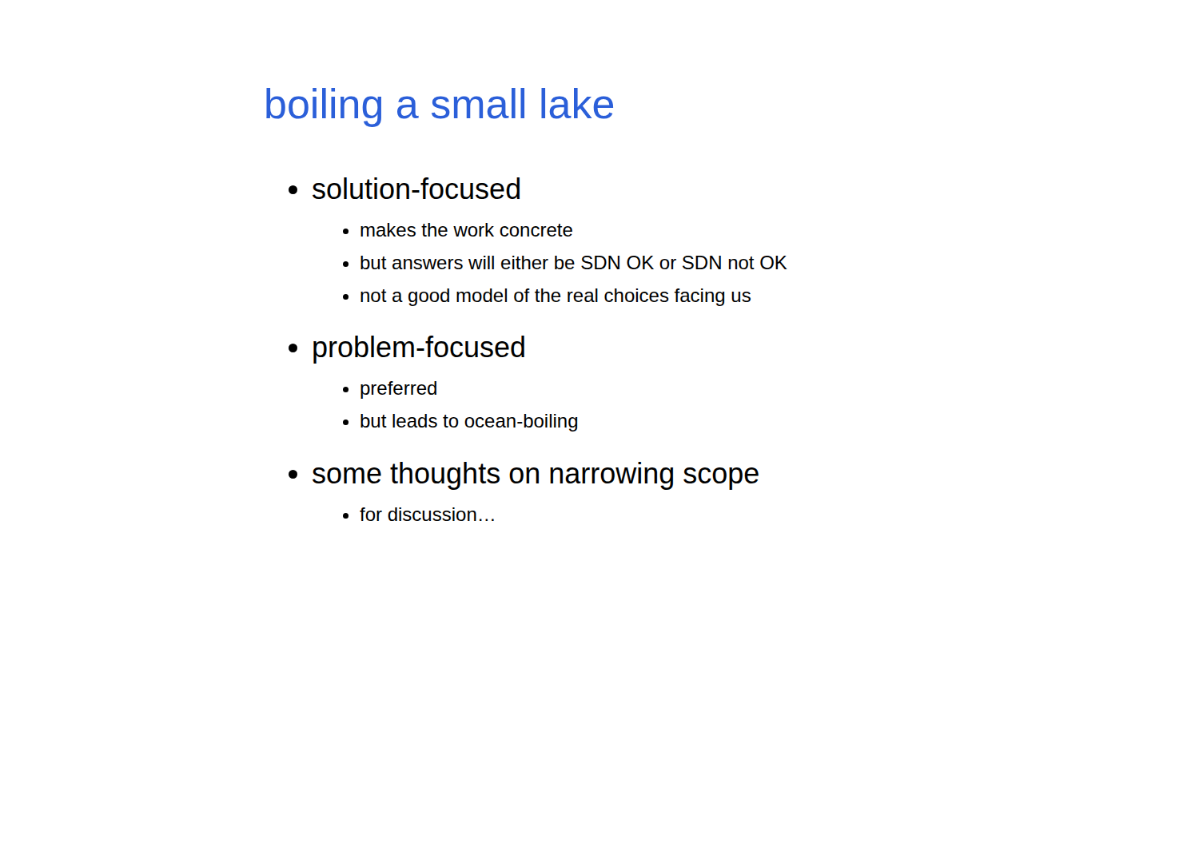boiling a small lake
solution-focused
makes the work concrete
but answers will either be SDN OK or SDN not OK
not a good model of the real choices facing us
problem-focused
preferred
but leads to ocean-boiling
some thoughts on narrowing scope
for discussion…